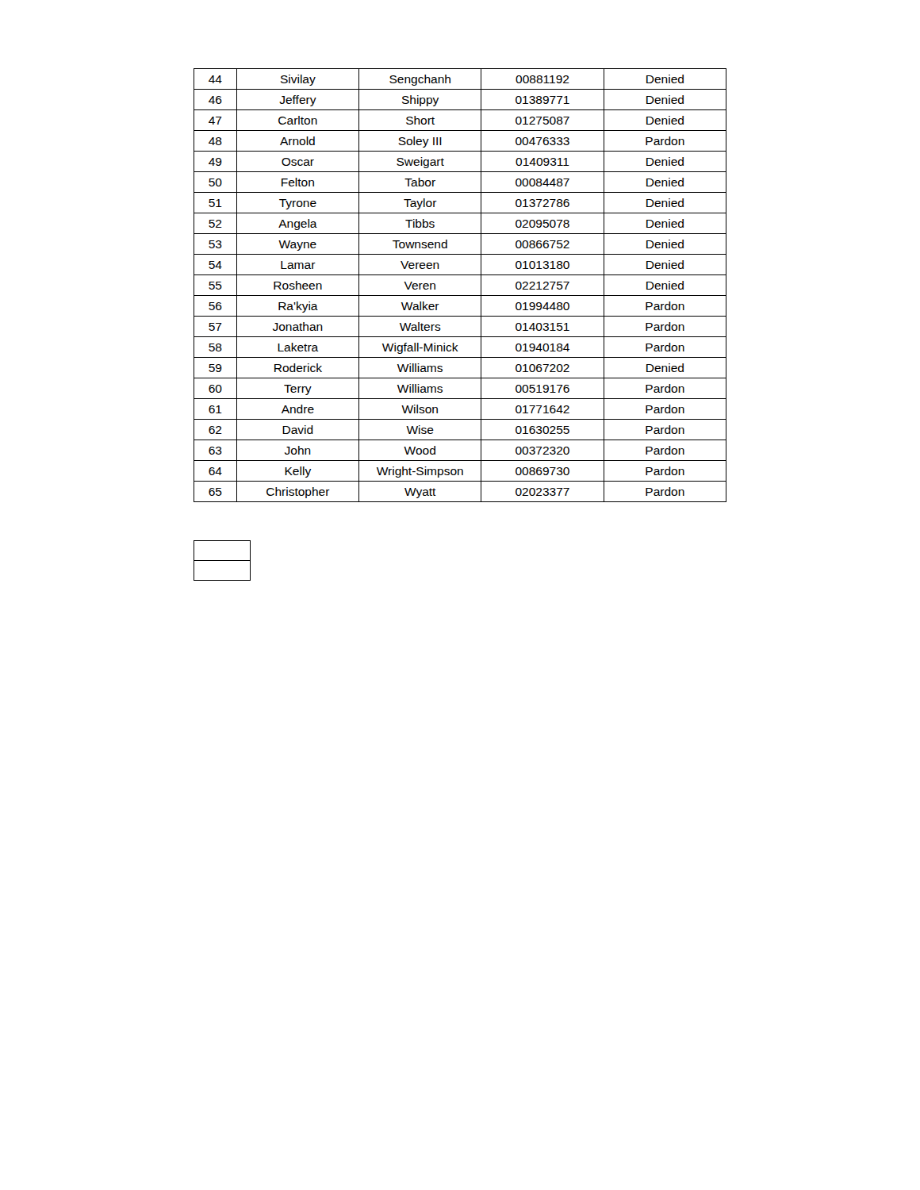| 44 | Sivilay | Sengchanh | 00881192 | Denied |
| 46 | Jeffery | Shippy | 01389771 | Denied |
| 47 | Carlton | Short | 01275087 | Denied |
| 48 | Arnold | Soley III | 00476333 | Pardon |
| 49 | Oscar | Sweigart | 01409311 | Denied |
| 50 | Felton | Tabor | 00084487 | Denied |
| 51 | Tyrone | Taylor | 01372786 | Denied |
| 52 | Angela | Tibbs | 02095078 | Denied |
| 53 | Wayne | Townsend | 00866752 | Denied |
| 54 | Lamar | Vereen | 01013180 | Denied |
| 55 | Rosheen | Veren | 02212757 | Denied |
| 56 | Ra'kyia | Walker | 01994480 | Pardon |
| 57 | Jonathan | Walters | 01403151 | Pardon |
| 58 | Laketra | Wigfall-Minick | 01940184 | Pardon |
| 59 | Roderick | Williams | 01067202 | Denied |
| 60 | Terry | Williams | 00519176 | Pardon |
| 61 | Andre | Wilson | 01771642 | Pardon |
| 62 | David | Wise | 01630255 | Pardon |
| 63 | John | Wood | 00372320 | Pardon |
| 64 | Kelly | Wright-Simpson | 00869730 | Pardon |
| 65 | Christopher | Wyatt | 02023377 | Pardon |